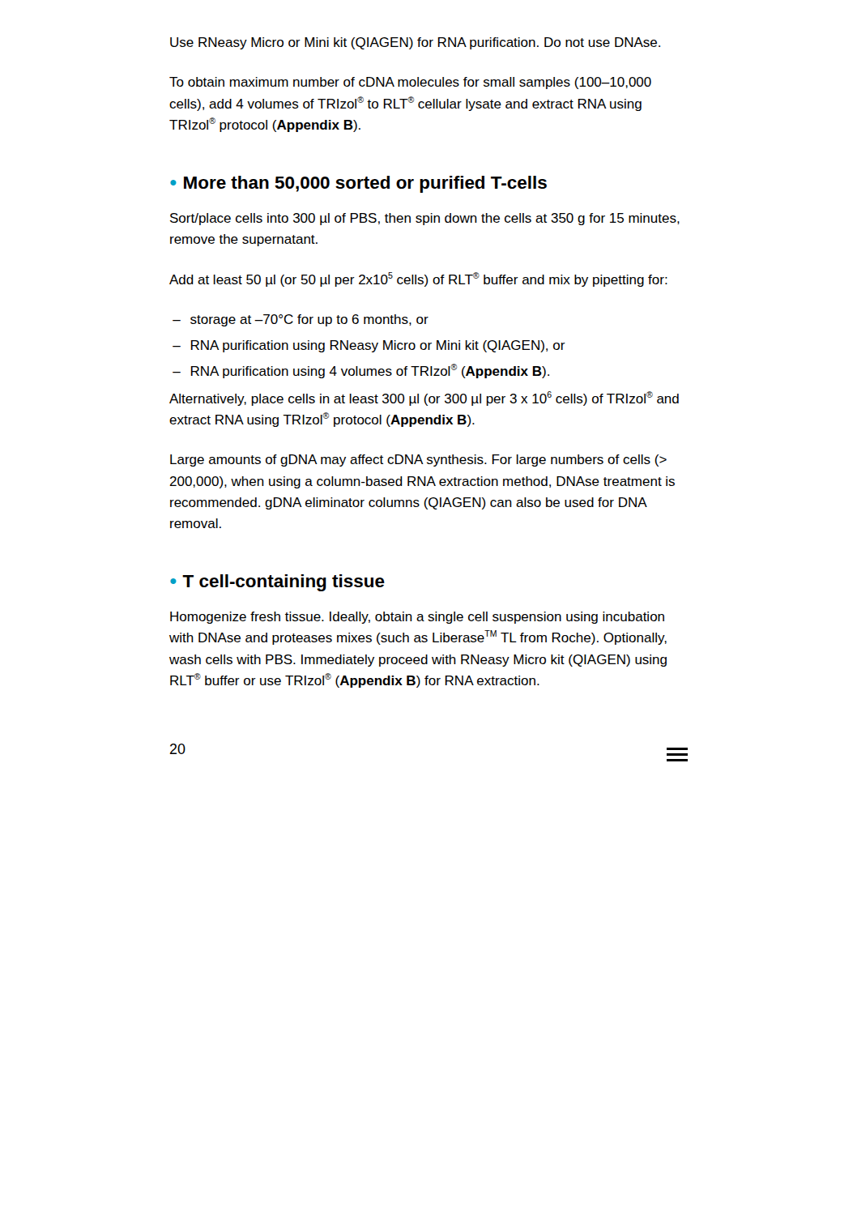Use RNeasy Micro or Mini kit (QIAGEN) for RNA purification. Do not use DNAse.
To obtain maximum number of cDNA molecules for small samples (100–10,000 cells), add 4 volumes of TRIzol® to RLT® cellular lysate and extract RNA using TRIzol® protocol (Appendix B).
More than 50,000 sorted or purified T-cells
Sort/place cells into 300 µl of PBS, then spin down the cells at 350 g for 15 minutes, remove the supernatant.
Add at least 50 µl (or 50 µl per 2x105 cells) of RLT® buffer and mix by pipetting for:
storage at –70°C for up to 6 months, or
RNA purification using RNeasy Micro or Mini kit (QIAGEN), or
RNA purification using 4 volumes of TRIzol® (Appendix B).
Alternatively, place cells in at least 300 µl (or 300 µl per 3 x 106 cells) of TRIzol® and extract RNA using TRIzol® protocol (Appendix B).
Large amounts of gDNA may affect cDNA synthesis. For large numbers of cells (> 200,000), when using a column-based RNA extraction method, DNAse treatment is recommended. gDNA eliminator columns (QIAGEN) can also be used for DNA removal.
T cell-containing tissue
Homogenize fresh tissue. Ideally, obtain a single cell suspension using incubation with DNAse and proteases mixes (such as LiberaseTM TL from Roche). Optionally, wash cells with PBS. Immediately proceed with RNeasy Micro kit (QIAGEN) using RLT® buffer or use TRIzol® (Appendix B) for RNA extraction.
20